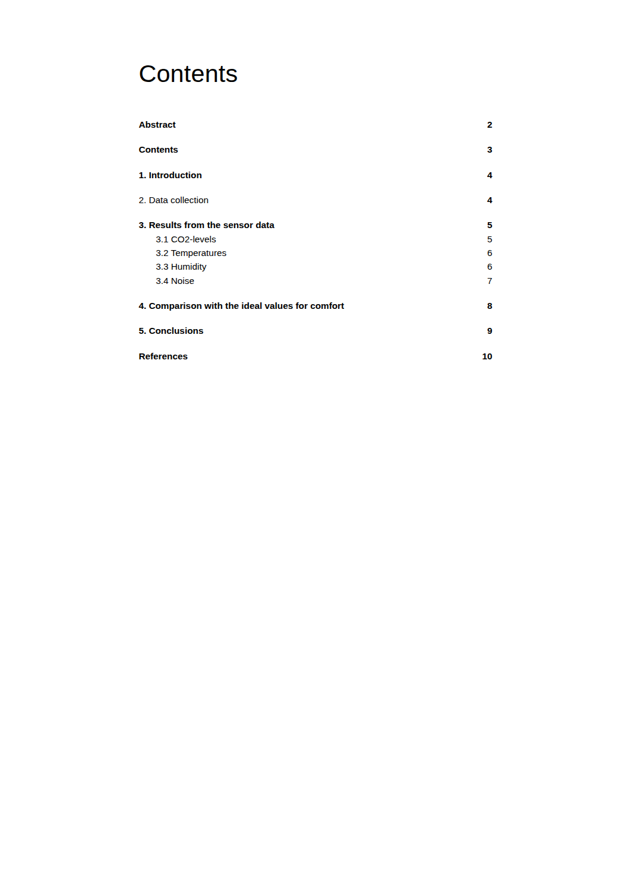Contents
Abstract 2
Contents 3
1. Introduction 4
2. Data collection 4
3. Results from the sensor data 5
3.1 CO2-levels 5
3.2 Temperatures 6
3.3 Humidity 6
3.4 Noise 7
4. Comparison with the ideal values for comfort 8
5. Conclusions 9
References 10